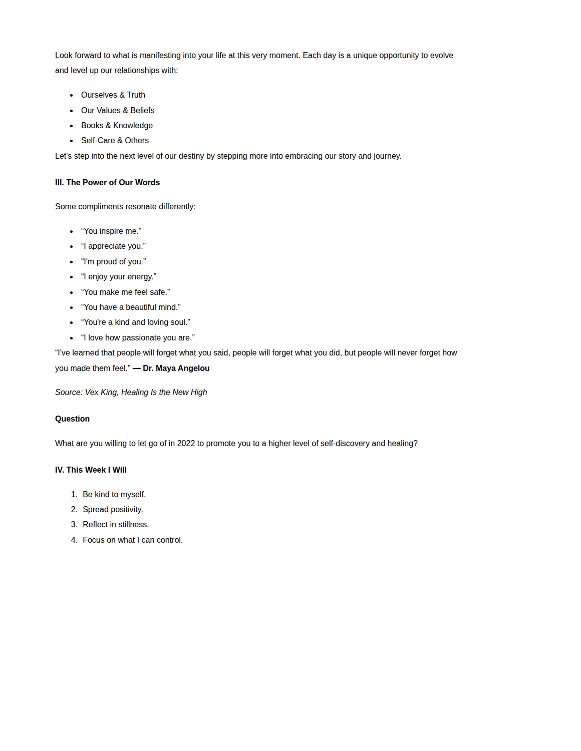Look forward to what is manifesting into your life at this very moment. Each day is a unique opportunity to evolve and level up our relationships with:
Ourselves & Truth
Our Values & Beliefs
Books & Knowledge
Self-Care & Others
Let's step into the next level of our destiny by stepping more into embracing our story and journey.
III. The Power of Our Words
Some compliments resonate differently:
“You inspire me.”
“I appreciate you.”
“I'm proud of you.”
“I enjoy your energy.”
“You make me feel safe.”
“You have a beautiful mind.”
“You're a kind and loving soul.”
“I love how passionate you are.”
“I've learned that people will forget what you said, people will forget what you did, but people will never forget how you made them feel.” — Dr. Maya Angelou
Source: Vex King, Healing Is the New High
Question
What are you willing to let go of in 2022 to promote you to a higher level of self-discovery and healing?
IV. This Week I Will
Be kind to myself.
Spread positivity.
Reflect in stillness.
Focus on what I can control.